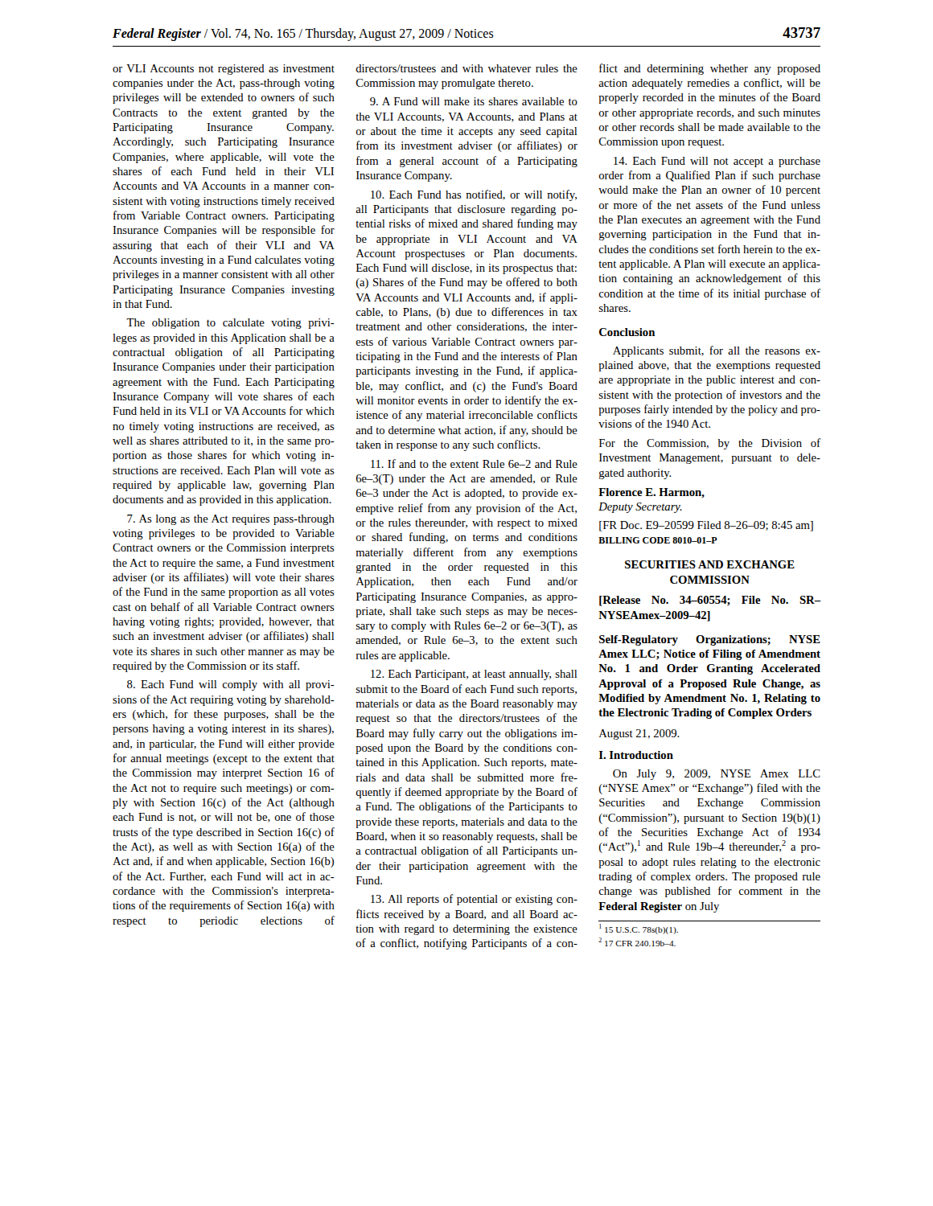Federal Register / Vol. 74, No. 165 / Thursday, August 27, 2009 / Notices
43737
or VLI Accounts not registered as investment companies under the Act, pass-through voting privileges will be extended to owners of such Contracts to the extent granted by the Participating Insurance Company. Accordingly, such Participating Insurance Companies, where applicable, will vote the shares of each Fund held in their VLI Accounts and VA Accounts in a manner consistent with voting instructions timely received from Variable Contract owners. Participating Insurance Companies will be responsible for assuring that each of their VLI and VA Accounts investing in a Fund calculates voting privileges in a manner consistent with all other Participating Insurance Companies investing in that Fund.
The obligation to calculate voting privileges as provided in this Application shall be a contractual obligation of all Participating Insurance Companies under their participation agreement with the Fund. Each Participating Insurance Company will vote shares of each Fund held in its VLI or VA Accounts for which no timely voting instructions are received, as well as shares attributed to it, in the same proportion as those shares for which voting instructions are received. Each Plan will vote as required by applicable law, governing Plan documents and as provided in this application.
7. As long as the Act requires pass-through voting privileges to be provided to Variable Contract owners or the Commission interprets the Act to require the same, a Fund investment adviser (or its affiliates) will vote their shares of the Fund in the same proportion as all votes cast on behalf of all Variable Contract owners having voting rights; provided, however, that such an investment adviser (or affiliates) shall vote its shares in such other manner as may be required by the Commission or its staff.
8. Each Fund will comply with all provisions of the Act requiring voting by shareholders (which, for these purposes, shall be the persons having a voting interest in its shares), and, in particular, the Fund will either provide for annual meetings (except to the extent that the Commission may interpret Section 16 of the Act not to require such meetings) or comply with Section 16(c) of the Act (although each Fund is not, or will not be, one of those trusts of the type described in Section 16(c) of the Act), as well as with Section 16(a) of the Act and, if and when applicable, Section 16(b) of the Act. Further, each Fund will act in accordance with the Commission's interpretations of the requirements of Section 16(a) with respect to periodic elections of directors/trustees and with whatever rules the Commission may promulgate thereto.
9. A Fund will make its shares available to the VLI Accounts, VA Accounts, and Plans at or about the time it accepts any seed capital from its investment adviser (or affiliates) or from a general account of a Participating Insurance Company.
10. Each Fund has notified, or will notify, all Participants that disclosure regarding potential risks of mixed and shared funding may be appropriate in VLI Account and VA Account prospectuses or Plan documents. Each Fund will disclose, in its prospectus that: (a) Shares of the Fund may be offered to both VA Accounts and VLI Accounts and, if applicable, to Plans, (b) due to differences in tax treatment and other considerations, the interests of various Variable Contract owners participating in the Fund and the interests of Plan participants investing in the Fund, if applicable, may conflict, and (c) the Fund's Board will monitor events in order to identify the existence of any material irreconcilable conflicts and to determine what action, if any, should be taken in response to any such conflicts.
11. If and to the extent Rule 6e–2 and Rule 6e–3(T) under the Act are amended, or Rule 6e–3 under the Act is adopted, to provide exemptive relief from any provision of the Act, or the rules thereunder, with respect to mixed or shared funding, on terms and conditions materially different from any exemptions granted in the order requested in this Application, then each Fund and/or Participating Insurance Companies, as appropriate, shall take such steps as may be necessary to comply with Rules 6e–2 or 6e–3(T), as amended, or Rule 6e–3, to the extent such rules are applicable.
12. Each Participant, at least annually, shall submit to the Board of each Fund such reports, materials or data as the Board reasonably may request so that the directors/trustees of the Board may fully carry out the obligations imposed upon the Board by the conditions contained in this Application. Such reports, materials and data shall be submitted more frequently if deemed appropriate by the Board of a Fund. The obligations of the Participants to provide these reports, materials and data to the Board, when it so reasonably requests, shall be a contractual obligation of all Participants under their participation agreement with the Fund.
13. All reports of potential or existing conflicts received by a Board, and all Board action with regard to determining the existence of a conflict, notifying Participants of a conflict and determining whether any proposed action adequately remedies a conflict, will be properly recorded in the minutes of the Board or other appropriate records, and such minutes or other records shall be made available to the Commission upon request.
14. Each Fund will not accept a purchase order from a Qualified Plan if such purchase would make the Plan an owner of 10 percent or more of the net assets of the Fund unless the Plan executes an agreement with the Fund governing participation in the Fund that includes the conditions set forth herein to the extent applicable. A Plan will execute an application containing an acknowledgement of this condition at the time of its initial purchase of shares.
Conclusion
Applicants submit, for all the reasons explained above, that the exemptions requested are appropriate in the public interest and consistent with the protection of investors and the purposes fairly intended by the policy and provisions of the 1940 Act.
For the Commission, by the Division of Investment Management, pursuant to delegated authority.
Florence E. Harmon,
Deputy Secretary.
[FR Doc. E9–20599 Filed 8–26–09; 8:45 am]
BILLING CODE 8010–01–P
SECURITIES AND EXCHANGE COMMISSION
[Release No. 34–60554; File No. SR–NYSEAmex–2009–42]
Self-Regulatory Organizations; NYSE Amex LLC; Notice of Filing of Amendment No. 1 and Order Granting Accelerated Approval of a Proposed Rule Change, as Modified by Amendment No. 1, Relating to the Electronic Trading of Complex Orders
August 21, 2009.
I. Introduction
On July 9, 2009, NYSE Amex LLC (“NYSE Amex” or “Exchange”) filed with the Securities and Exchange Commission (“Commission”), pursuant to Section 19(b)(1) of the Securities Exchange Act of 1934 (“Act”),1 and Rule 19b–4 thereunder,2 a proposal to adopt rules relating to the electronic trading of complex orders. The proposed rule change was published for comment in the Federal Register on July
1 15 U.S.C. 78s(b)(1).
2 17 CFR 240.19b–4.